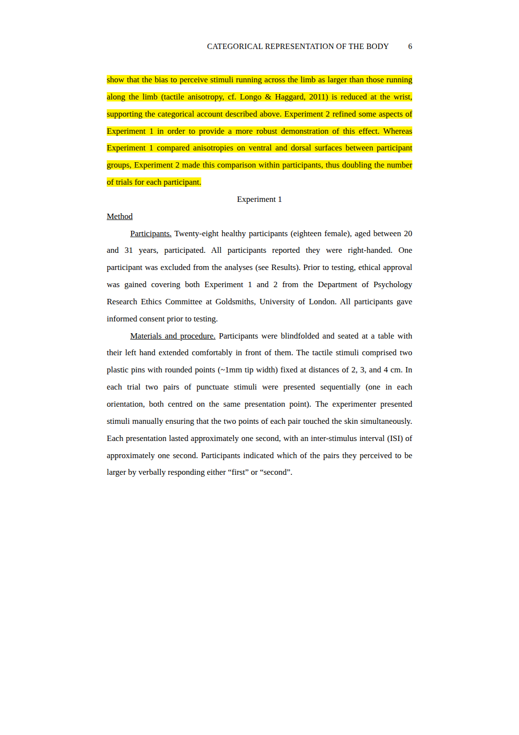CATEGORICAL REPRESENTATION OF THE BODY 6
show that the bias to perceive stimuli running across the limb as larger than those running along the limb (tactile anisotropy, cf. Longo & Haggard, 2011) is reduced at the wrist, supporting the categorical account described above. Experiment 2 refined some aspects of Experiment 1 in order to provide a more robust demonstration of this effect. Whereas Experiment 1 compared anisotropies on ventral and dorsal surfaces between participant groups, Experiment 2 made this comparison within participants, thus doubling the number of trials for each participant.
Experiment 1
Method
Participants. Twenty-eight healthy participants (eighteen female), aged between 20 and 31 years, participated. All participants reported they were right-handed. One participant was excluded from the analyses (see Results). Prior to testing, ethical approval was gained covering both Experiment 1 and 2 from the Department of Psychology Research Ethics Committee at Goldsmiths, University of London. All participants gave informed consent prior to testing.
Materials and procedure. Participants were blindfolded and seated at a table with their left hand extended comfortably in front of them. The tactile stimuli comprised two plastic pins with rounded points (~1mm tip width) fixed at distances of 2, 3, and 4 cm. In each trial two pairs of punctuate stimuli were presented sequentially (one in each orientation, both centred on the same presentation point). The experimenter presented stimuli manually ensuring that the two points of each pair touched the skin simultaneously. Each presentation lasted approximately one second, with an inter-stimulus interval (ISI) of approximately one second. Participants indicated which of the pairs they perceived to be larger by verbally responding either “first” or “second”.